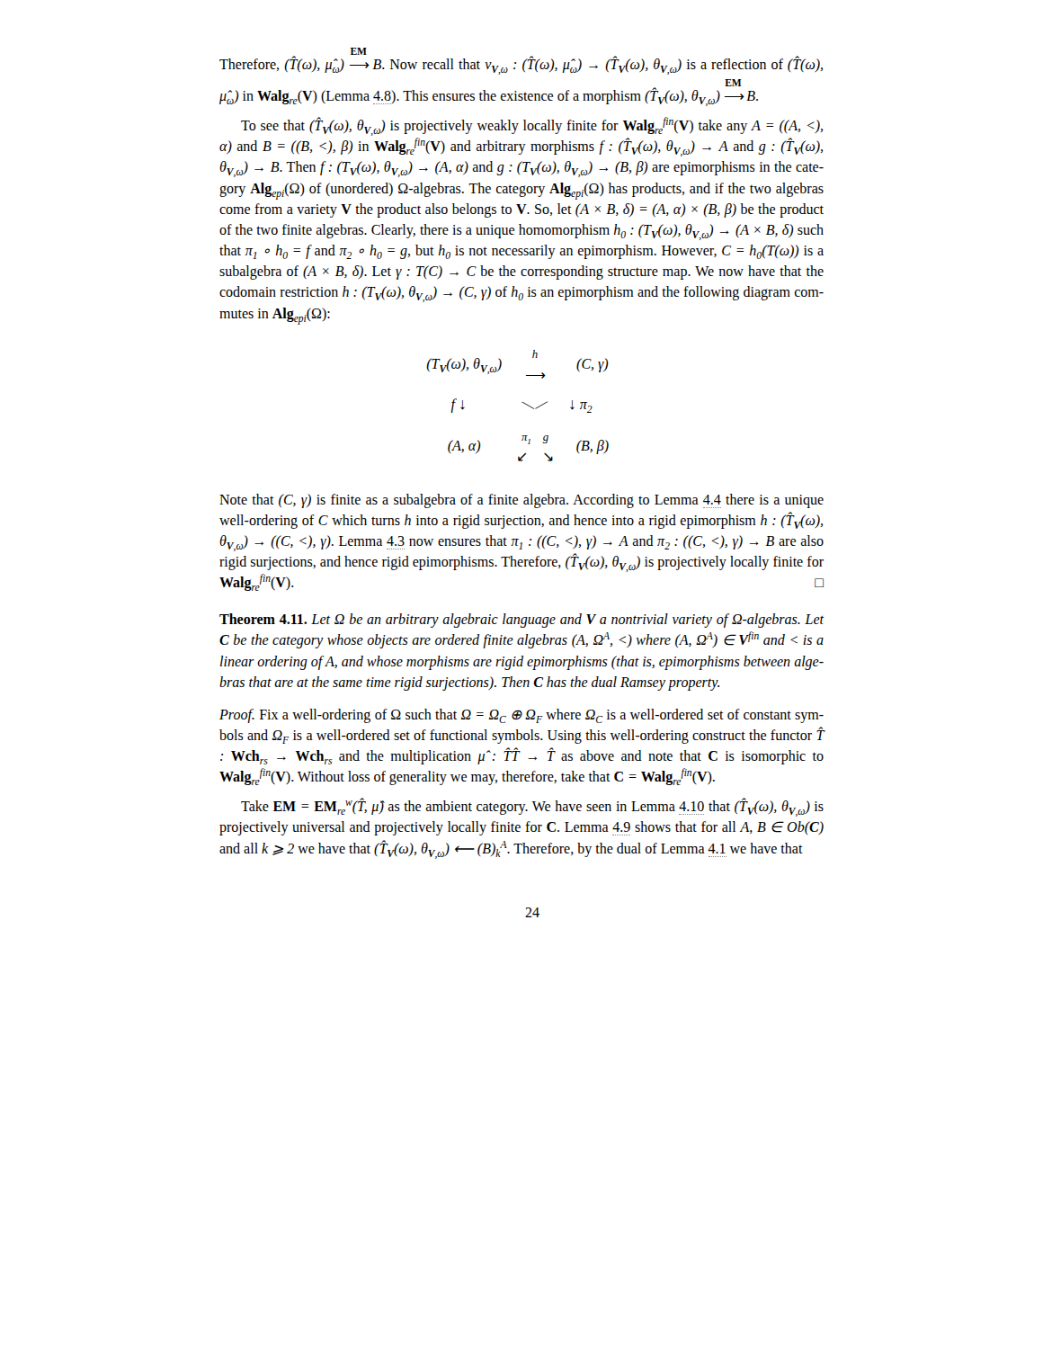Therefore, (T̂(ω), μ̂ω) EM
⟶ B. Now recall that νV,ω : (T̂(ω), μ̂ω) → (T̂V(ω), θV,ω) is a reflection of (T̂(ω), μ̂ω) in Walgre(V) (Lemma 4.8). This ensures the existence of a morphism (T̂V(ω), θV,ω) EM
⟶ B.
To see that (T̂V(ω), θV,ω) is projectively weakly locally finite for Walgrefin(V) take any A = ((A, <), α) and B = ((B, <), β) in Walgrefin(V) and arbitrary morphisms f : (T̂V(ω), θV,ω) → A and g : (T̂V(ω), θV,ω) → B. Then f : (TV(ω), θV,ω) → (A, α) and g : (TV(ω), θV,ω) → (B, β) are epimorphisms in the category Algepi(Ω) of (unordered) Ω-algebras. The category Algepi(Ω) has products, and if the two algebras come from a variety V the product also belongs to V. So, let (A × B, δ) = (A, α) × (B, β) be the product of the two finite algebras. Clearly, there is a unique homomorphism h0 : (TV(ω), θV,ω) → (A × B, δ) such that π1 ∘ h0 = f and π2 ∘ h0 = g, but h0 is not necessarily an epimorphism. However, C = h0(T(ω)) is a subalgebra of (A × B, δ). Let γ : T(C) → C be the corresponding structure map. We now have that the codomain restriction h : (TV(ω), θV,ω) → (C, γ) of h0 is an epimorphism and the following diagram commutes in Algepi(Ω):
| (T V (ω), θ V ,ω ) | h ⟶ | (C, γ) |
| f ↓ | ⟍ ⟋ | ↓ π 2 |
| (A, α) | π 1 g ↙ ↘ | (B, β) |
Note that (C, γ) is finite as a subalgebra of a finite algebra. According to Lemma 4.4 there is a unique well-ordering of C which turns h into a rigid surjection, and hence into a rigid epimorphism h : (T̂V(ω), θV,ω) → ((C, <), γ). Lemma 4.3 now ensures that π1 : ((C, <), γ) → A and π2 : ((C, <), γ) → B are also rigid surjections, and hence rigid epimorphisms. Therefore, (T̂V(ω), θV,ω) is projectively locally finite for Walgrefin(V). □
Theorem 4.11. Let Ω be an arbitrary algebraic language and V a nontrivial variety of Ω-algebras. Let C be the category whose objects are ordered finite algebras (A, ΩA, <) where (A, ΩA) ∈ Vfin and < is a linear ordering of A, and whose morphisms are rigid epimorphisms (that is, epimorphisms between algebras that are at the same time rigid surjections). Then C has the dual Ramsey property.
Proof. Fix a well-ordering of Ω such that Ω = ΩC ⊕ ΩF where ΩC is a well-ordered set of constant symbols and ΩF is a well-ordered set of functional symbols. Using this well-ordering construct the functor T̂ : Wchrs → Wchrs and the multiplication μ̂ : T̂T̂ → T̂ as above and note that C is isomorphic to Walgrefin(V). Without loss of generality we may, therefore, take that C = Walgrefin(V).
Take EM = EMrew(T̂, μ̂) as the ambient category. We have seen in Lemma 4.10 that (T̂V(ω), θV,ω) is projectively universal and projectively locally finite for C. Lemma 4.9 shows that for all A, B ∈ Ob(C) and all k ⩾ 2 we have that (T̂V(ω), θV,ω) ⟵ (B)kA. Therefore, by the dual of Lemma 4.1 we have that
24